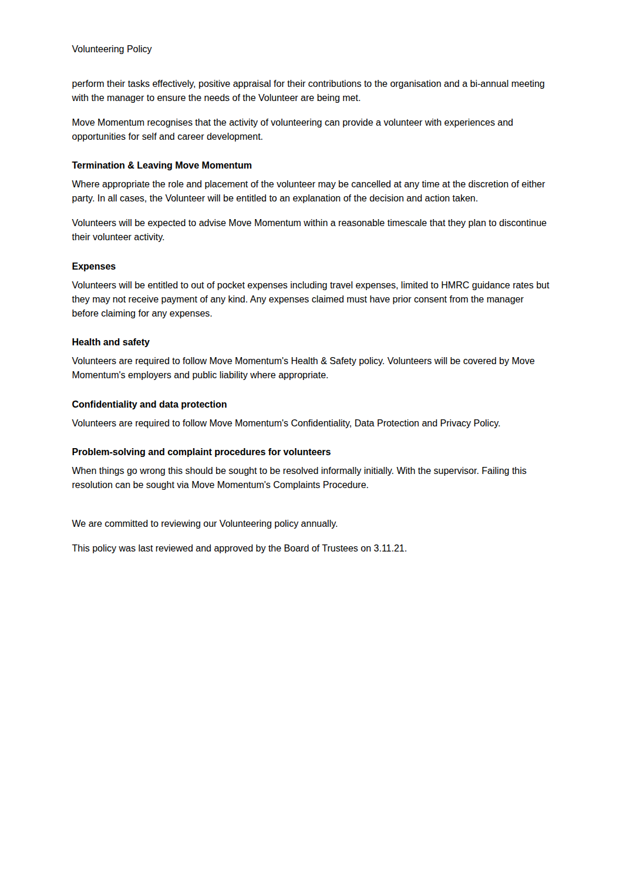Volunteering Policy
perform their tasks effectively, positive appraisal for their contributions to the organisation and a bi-annual meeting with the manager to ensure the needs of the Volunteer are being met.
Move Momentum recognises that the activity of volunteering can provide a volunteer with experiences and opportunities for self and career development.
Termination & Leaving Move Momentum
Where appropriate the role and placement of the volunteer may be cancelled at any time at the discretion of either party. In all cases, the Volunteer will be entitled to an explanation of the decision and action taken.
Volunteers will be expected to advise Move Momentum within a reasonable timescale that they plan to discontinue their volunteer activity.
Expenses
Volunteers will be entitled to out of pocket expenses including travel expenses, limited to HMRC guidance rates but they may not receive payment of any kind. Any expenses claimed must have prior consent from the manager before claiming for any expenses.
Health and safety
Volunteers are required to follow Move Momentum's Health & Safety policy. Volunteers will be covered by Move Momentum's employers and public liability where appropriate.
Confidentiality and data protection
Volunteers are required to follow Move Momentum's Confidentiality, Data Protection and Privacy Policy.
Problem-solving and complaint procedures for volunteers
When things go wrong this should be sought to be resolved informally initially. With the supervisor. Failing this resolution can be sought via Move Momentum's Complaints Procedure.
We are committed to reviewing our Volunteering policy annually.
This policy was last reviewed and approved by the Board of Trustees on 3.11.21.